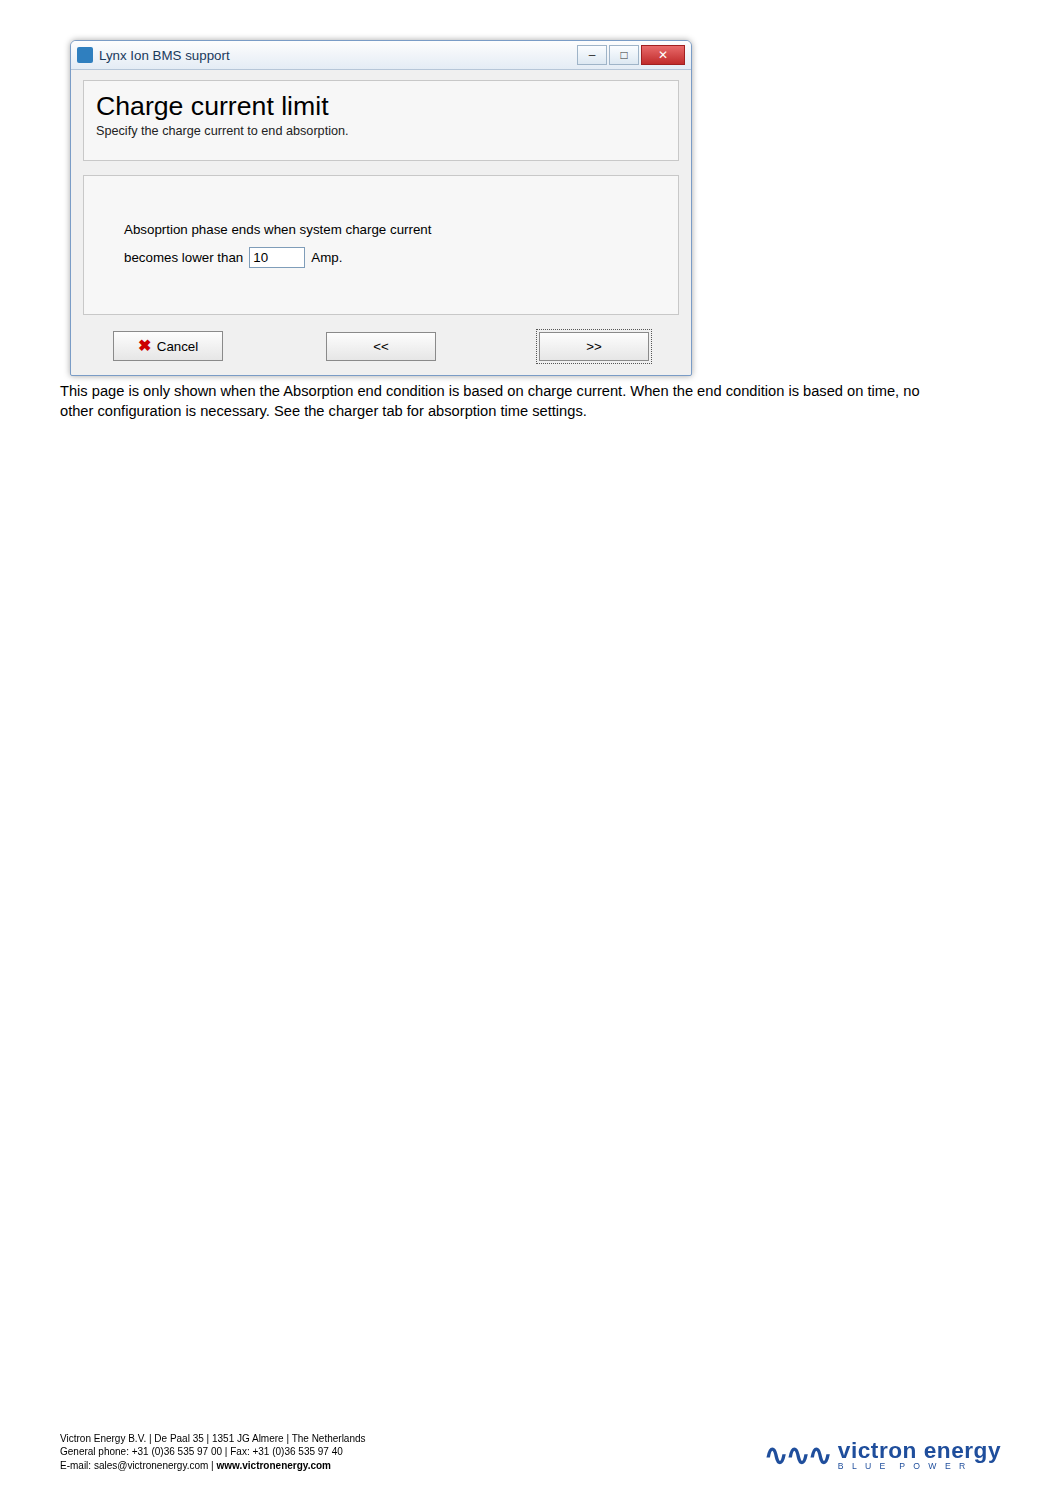Lynx Ion BMS support
– □ ✕
Charge current limit
Specify the charge current to end absorption.
Absoprtion phase ends when system charge current
becomes lower than Amp.
✖ Cancel << >>
This page is only shown when the Absorption end condition is based on charge current. When the end condition is based on time, no other configuration is necessary. See the charger tab for absorption time settings.
Victron Energy B.V. | De Paal 35 | 1351 JG Almere | The Netherlands
General phone: +31 (0)36 535 97 00 | Fax: +31 (0)36 535 97 40
E-mail: sales@victronenergy.com | www.victronenergy.com
∿∿∿ victron energy
B L U E P O W E R